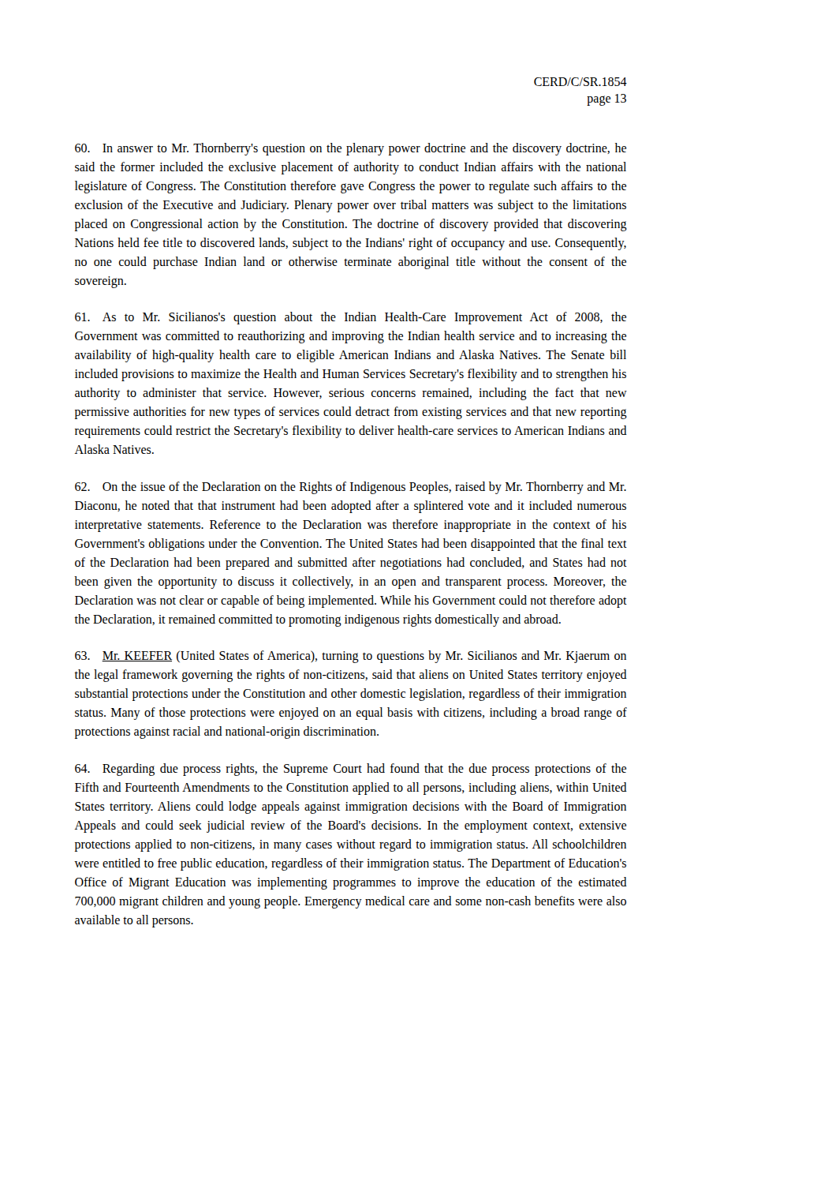CERD/C/SR.1854
page 13
60. In answer to Mr. Thornberry's question on the plenary power doctrine and the discovery doctrine, he said the former included the exclusive placement of authority to conduct Indian affairs with the national legislature of Congress. The Constitution therefore gave Congress the power to regulate such affairs to the exclusion of the Executive and Judiciary. Plenary power over tribal matters was subject to the limitations placed on Congressional action by the Constitution. The doctrine of discovery provided that discovering Nations held fee title to discovered lands, subject to the Indians' right of occupancy and use. Consequently, no one could purchase Indian land or otherwise terminate aboriginal title without the consent of the sovereign.
61. As to Mr. Sicilianos's question about the Indian Health-Care Improvement Act of 2008, the Government was committed to reauthorizing and improving the Indian health service and to increasing the availability of high-quality health care to eligible American Indians and Alaska Natives. The Senate bill included provisions to maximize the Health and Human Services Secretary's flexibility and to strengthen his authority to administer that service. However, serious concerns remained, including the fact that new permissive authorities for new types of services could detract from existing services and that new reporting requirements could restrict the Secretary's flexibility to deliver health-care services to American Indians and Alaska Natives.
62. On the issue of the Declaration on the Rights of Indigenous Peoples, raised by Mr. Thornberry and Mr. Diaconu, he noted that that instrument had been adopted after a splintered vote and it included numerous interpretative statements. Reference to the Declaration was therefore inappropriate in the context of his Government's obligations under the Convention. The United States had been disappointed that the final text of the Declaration had been prepared and submitted after negotiations had concluded, and States had not been given the opportunity to discuss it collectively, in an open and transparent process. Moreover, the Declaration was not clear or capable of being implemented. While his Government could not therefore adopt the Declaration, it remained committed to promoting indigenous rights domestically and abroad.
63. Mr. KEEFER (United States of America), turning to questions by Mr. Sicilianos and Mr. Kjaerum on the legal framework governing the rights of non-citizens, said that aliens on United States territory enjoyed substantial protections under the Constitution and other domestic legislation, regardless of their immigration status. Many of those protections were enjoyed on an equal basis with citizens, including a broad range of protections against racial and national-origin discrimination.
64. Regarding due process rights, the Supreme Court had found that the due process protections of the Fifth and Fourteenth Amendments to the Constitution applied to all persons, including aliens, within United States territory. Aliens could lodge appeals against immigration decisions with the Board of Immigration Appeals and could seek judicial review of the Board's decisions. In the employment context, extensive protections applied to non-citizens, in many cases without regard to immigration status. All schoolchildren were entitled to free public education, regardless of their immigration status. The Department of Education's Office of Migrant Education was implementing programmes to improve the education of the estimated 700,000 migrant children and young people. Emergency medical care and some non-cash benefits were also available to all persons.